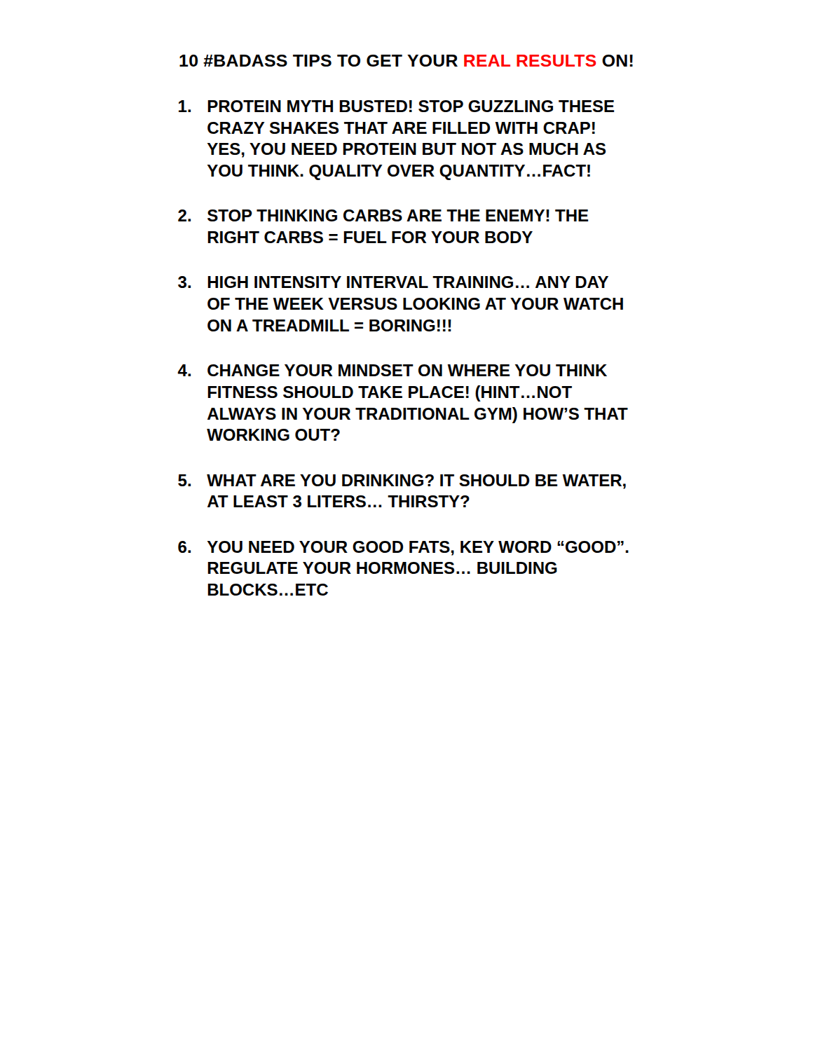10 #Badass Tips To Get Your Real Results On!
Protein myth busted! Stop guzzling these crazy shakes that are filled with crap! Yes, you need protein but not as much as you think. Quality over quantity…fact!
Stop thinking carbs are the enemy! The right carbs = fuel for your body
High intensity interval training… any day of the week versus looking at your watch on a treadmill = boring!!!
Change your mindset on where you think fitness should take place! (Hint…not always in your traditional gym) How’s that working out?
What are you drinking? It should be water, at least 3 liters… thirsty?
You need your good fats, key word “good”. Regulate your hormones… building blocks…etc